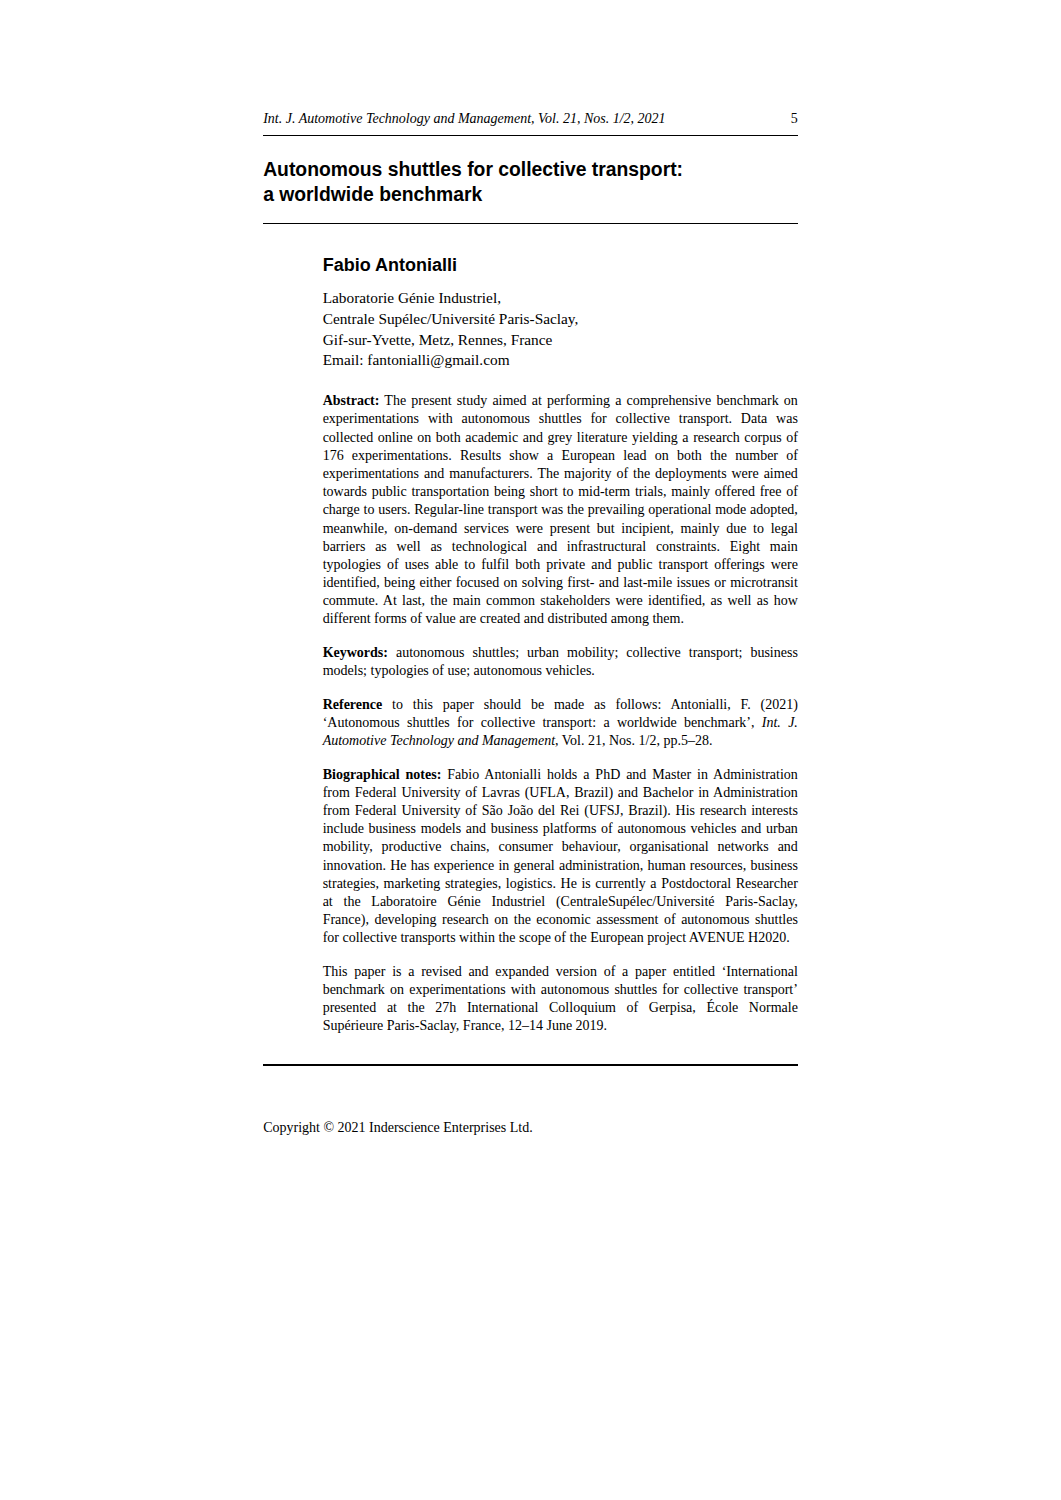Int. J. Automotive Technology and Management, Vol. 21, Nos. 1/2, 2021 5
Autonomous shuttles for collective transport:
a worldwide benchmark
Fabio Antonialli
Laboratorie Génie Industriel,
Centrale Supélec/Université Paris-Saclay,
Gif-sur-Yvette, Metz, Rennes, France
Email: fantonialli@gmail.com
Abstract: The present study aimed at performing a comprehensive benchmark on experimentations with autonomous shuttles for collective transport. Data was collected online on both academic and grey literature yielding a research corpus of 176 experimentations. Results show a European lead on both the number of experimentations and manufacturers. The majority of the deployments were aimed towards public transportation being short to mid-term trials, mainly offered free of charge to users. Regular-line transport was the prevailing operational mode adopted, meanwhile, on-demand services were present but incipient, mainly due to legal barriers as well as technological and infrastructural constraints. Eight main typologies of uses able to fulfil both private and public transport offerings were identified, being either focused on solving first- and last-mile issues or microtransit commute. At last, the main common stakeholders were identified, as well as how different forms of value are created and distributed among them.
Keywords: autonomous shuttles; urban mobility; collective transport; business models; typologies of use; autonomous vehicles.
Reference to this paper should be made as follows: Antonialli, F. (2021) ‘Autonomous shuttles for collective transport: a worldwide benchmark’, Int. J. Automotive Technology and Management, Vol. 21, Nos. 1/2, pp.5–28.
Biographical notes: Fabio Antonialli holds a PhD and Master in Administration from Federal University of Lavras (UFLA, Brazil) and Bachelor in Administration from Federal University of São João del Rei (UFSJ, Brazil). His research interests include business models and business platforms of autonomous vehicles and urban mobility, productive chains, consumer behaviour, organisational networks and innovation. He has experience in general administration, human resources, business strategies, marketing strategies, logistics. He is currently a Postdoctoral Researcher at the Laboratoire Génie Industriel (CentraleSupélec/Université Paris-Saclay, France), developing research on the economic assessment of autonomous shuttles for collective transports within the scope of the European project AVENUE H2020.
This paper is a revised and expanded version of a paper entitled ‘International benchmark on experimentations with autonomous shuttles for collective transport’ presented at the 27h International Colloquium of Gerpisa, École Normale Supérieure Paris-Saclay, France, 12–14 June 2019.
Copyright © 2021 Inderscience Enterprises Ltd.